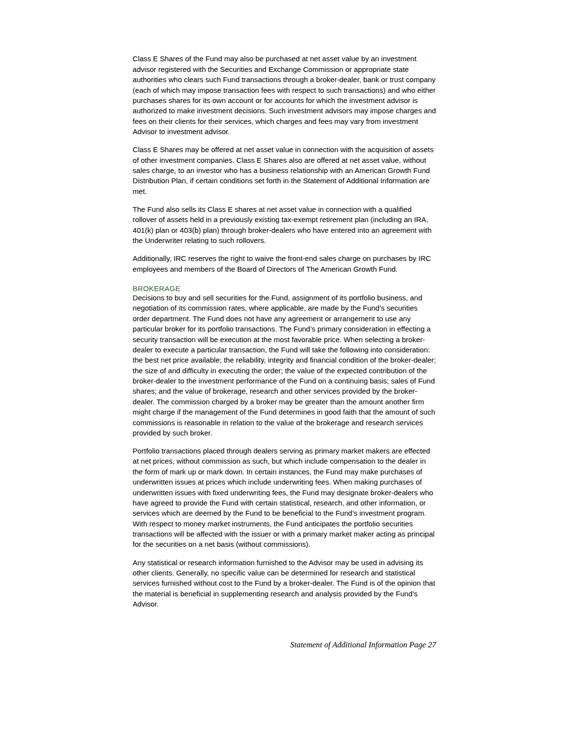Class E Shares of the Fund may also be purchased at net asset value by an investment advisor registered with the Securities and Exchange Commission or appropriate state authorities who clears such Fund transactions through a broker-dealer, bank or trust company (each of which may impose transaction fees with respect to such transactions) and who either purchases shares for its own account or for accounts for which the investment advisor is authorized to make investment decisions. Such investment advisors may impose charges and fees on their clients for their services, which charges and fees may vary from investment Advisor to investment advisor.
Class E Shares may be offered at net asset value in connection with the acquisition of assets of other investment companies. Class E Shares also are offered at net asset value, without sales charge, to an investor who has a business relationship with an American Growth Fund Distribution Plan, if certain conditions set forth in the Statement of Additional Information are met.
The Fund also sells its Class E shares at net asset value in connection with a qualified rollover of assets held in a previously existing tax-exempt retirement plan (including an IRA, 401(k) plan or 403(b) plan) through broker-dealers who have entered into an agreement with the Underwriter relating to such rollovers.
Additionally, IRC reserves the right to waive the front-end sales charge on purchases by IRC employees and members of the Board of Directors of The American Growth Fund.
BROKERAGE
Decisions to buy and sell securities for the Fund, assignment of its portfolio business, and negotiation of its commission rates, where applicable, are made by the Fund’s securities order department. The Fund does not have any agreement or arrangement to use any particular broker for its portfolio transactions. The Fund’s primary consideration in effecting a security transaction will be execution at the most favorable price. When selecting a broker-dealer to execute a particular transaction, the Fund will take the following into consideration: the best net price available; the reliability, integrity and financial condition of the broker-dealer; the size of and difficulty in executing the order; the value of the expected contribution of the broker-dealer to the investment performance of the Fund on a continuing basis; sales of Fund shares; and the value of brokerage, research and other services provided by the broker-dealer. The commission charged by a broker may be greater than the amount another firm might charge if the management of the Fund determines in good faith that the amount of such commissions is reasonable in relation to the value of the brokerage and research services provided by such broker.
Portfolio transactions placed through dealers serving as primary market makers are effected at net prices, without commission as such, but which include compensation to the dealer in the form of mark up or mark down. In certain instances, the Fund may make purchases of underwritten issues at prices which include underwriting fees. When making purchases of underwritten issues with fixed underwriting fees, the Fund may designate broker-dealers who have agreed to provide the Fund with certain statistical, research, and other information, or services which are deemed by the Fund to be beneficial to the Fund’s investment program. With respect to money market instruments, the Fund anticipates the portfolio securities transactions will be affected with the issuer or with a primary market maker acting as principal for the securities on a net basis (without commissions).
Any statistical or research information furnished to the Advisor may be used in advising its other clients. Generally, no specific value can be determined for research and statistical services furnished without cost to the Fund by a broker-dealer. The Fund is of the opinion that the material is beneficial in supplementing research and analysis provided by the Fund’s Advisor.
Statement of Additional Information Page 27